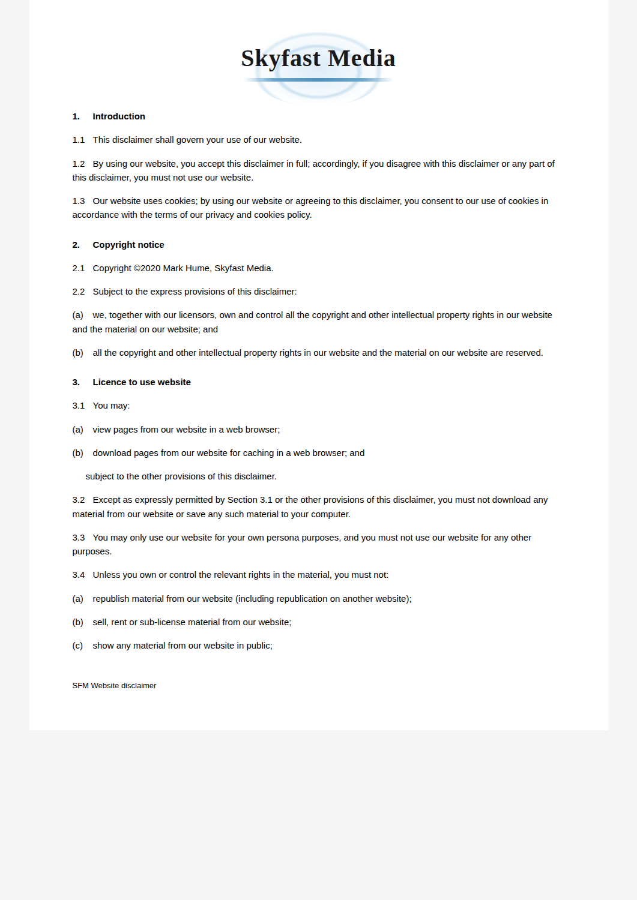Skyfast Media
1. Introduction
1.1 This disclaimer shall govern your use of our website.
1.2 By using our website, you accept this disclaimer in full; accordingly, if you disagree with this disclaimer or any part of this disclaimer, you must not use our website.
1.3 Our website uses cookies; by using our website or agreeing to this disclaimer, you consent to our use of cookies in accordance with the terms of our privacy and cookies policy.
2. Copyright notice
2.1 Copyright ©2020 Mark Hume, Skyfast Media.
2.2 Subject to the express provisions of this disclaimer:
(a) we, together with our licensors, own and control all the copyright and other intellectual property rights in our website and the material on our website; and
(b) all the copyright and other intellectual property rights in our website and the material on our website are reserved.
3. Licence to use website
3.1 You may:
(a) view pages from our website in a web browser;
(b) download pages from our website for caching in a web browser; and
subject to the other provisions of this disclaimer.
3.2 Except as expressly permitted by Section 3.1 or the other provisions of this disclaimer, you must not download any material from our website or save any such material to your computer.
3.3 You may only use our website for your own persona purposes, and you must not use our website for any other purposes.
3.4 Unless you own or control the relevant rights in the material, you must not:
(a) republish material from our website (including republication on another website);
(b) sell, rent or sub-license material from our website;
(c) show any material from our website in public;
SFM Website disclaimer